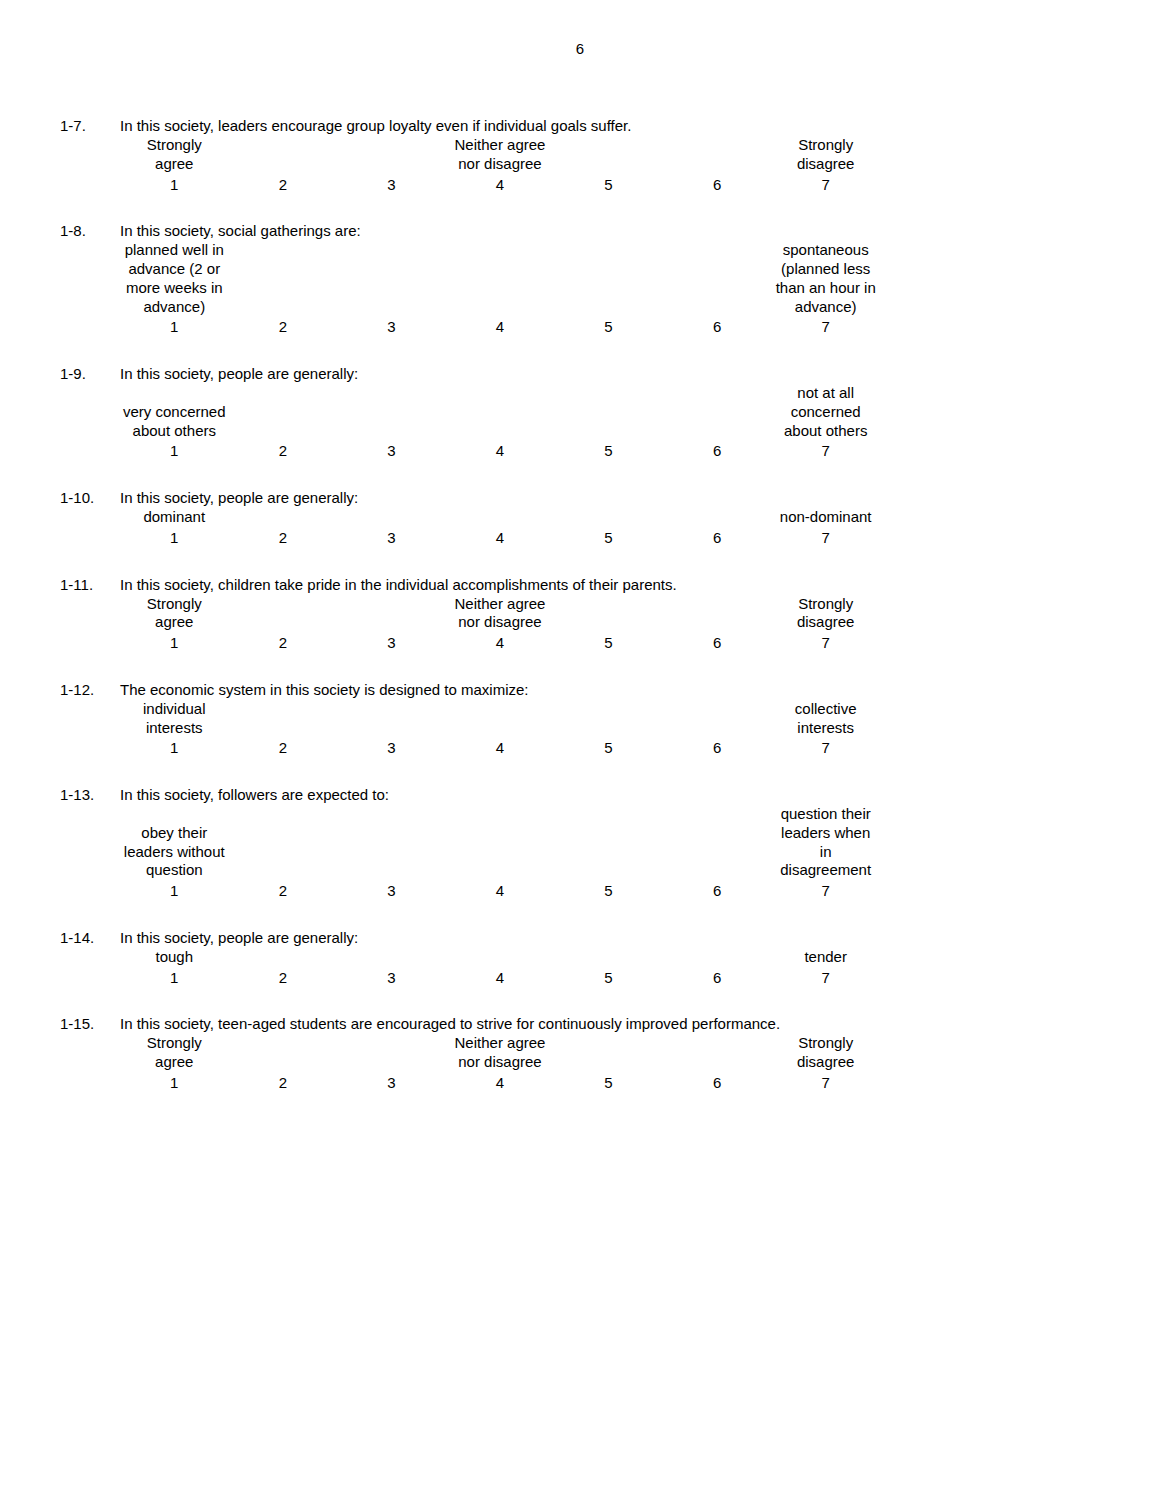6
1-7.
In this society, leaders encourage group loyalty even if individual goals suffer.
| Strongly agree | | | Neither agree nor disagree | | | Strongly disagree |
| 1 | 2 | 3 | 4 | 5 | 6 | 7 |
1-8.
In this society, social gatherings are:
| planned well in advance (2 or more weeks in advance) | | | | | | spontaneous (planned less than an hour in advance) |
| 1 | 2 | 3 | 4 | 5 | 6 | 7 |
1-9.
In this society, people are generally:
| very concerned about others | | | | | | not at all concerned about others |
| 1 | 2 | 3 | 4 | 5 | 6 | 7 |
1-10.
In this society, people are generally:
| dominant | | | | | | non-dominant |
| 1 | 2 | 3 | 4 | 5 | 6 | 7 |
1-11.
In this society, children take pride in the individual accomplishments of their parents.
| Strongly agree | | | Neither agree nor disagree | | | Strongly disagree |
| 1 | 2 | 3 | 4 | 5 | 6 | 7 |
1-12.
The economic system in this society is designed to maximize:
| individual interests | | | | | | collective interests |
| 1 | 2 | 3 | 4 | 5 | 6 | 7 |
1-13.
In this society, followers are expected to:
| obey their leaders without question | | | | | | question their leaders when in disagreement |
| 1 | 2 | 3 | 4 | 5 | 6 | 7 |
1-14.
In this society, people are generally:
| tough | | | | | | tender |
| 1 | 2 | 3 | 4 | 5 | 6 | 7 |
1-15.
In this society, teen-aged students are encouraged to strive for continuously improved performance.
| Strongly agree | | | Neither agree nor disagree | | | Strongly disagree |
| 1 | 2 | 3 | 4 | 5 | 6 | 7 |